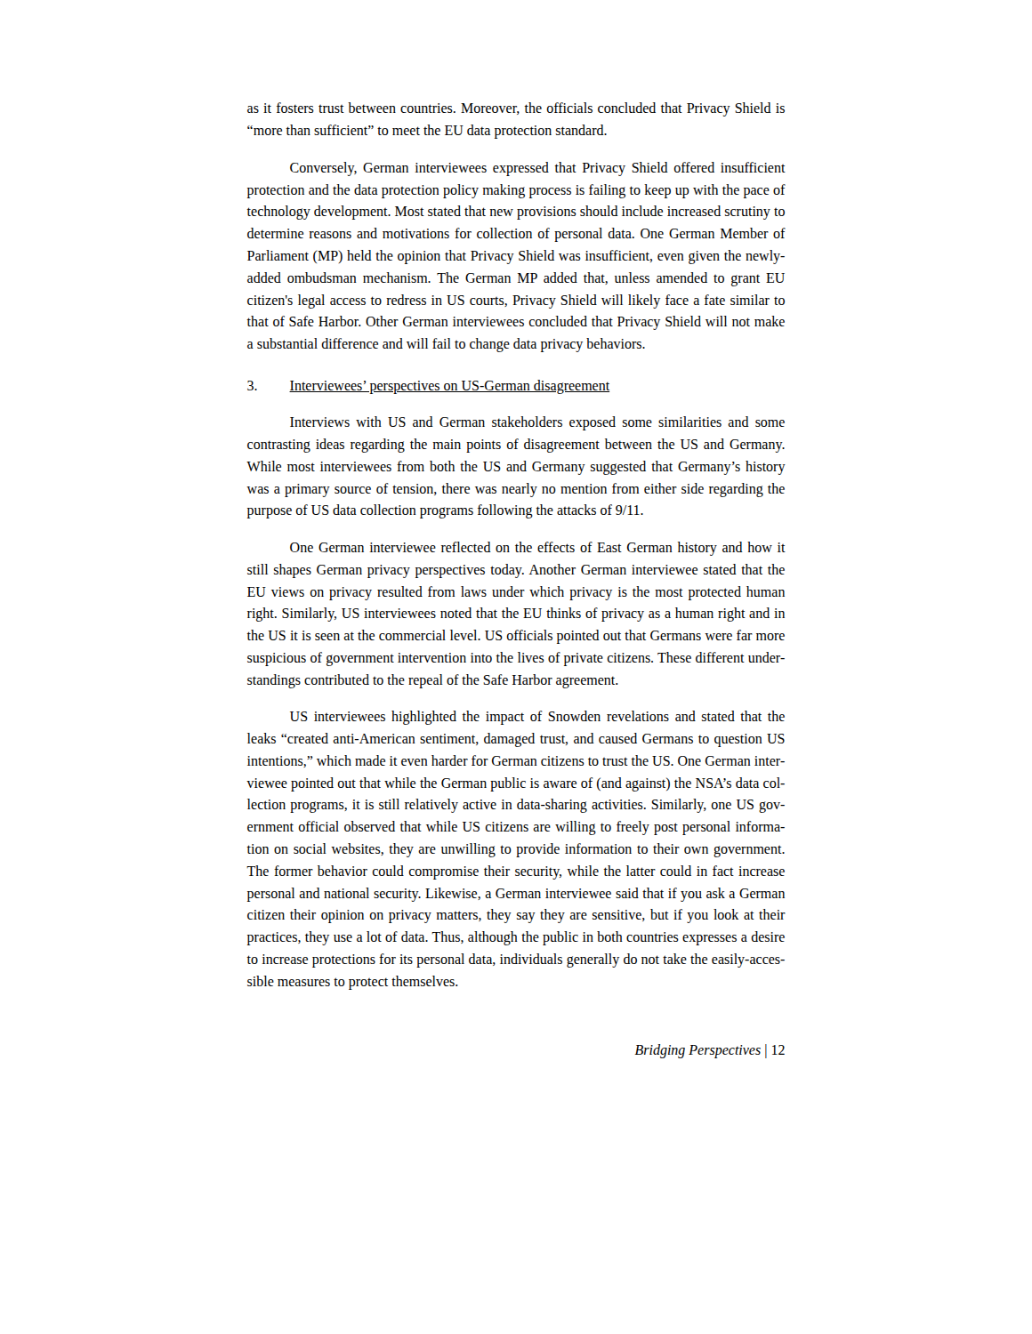as it fosters trust between countries. Moreover, the officials concluded that Privacy Shield is “more than sufficient” to meet the EU data protection standard.
Conversely, German interviewees expressed that Privacy Shield offered insufficient protection and the data protection policy making process is failing to keep up with the pace of technology development. Most stated that new provisions should include increased scrutiny to determine reasons and motivations for collection of personal data. One German Member of Parliament (MP) held the opinion that Privacy Shield was insufficient, even given the newly-added ombudsman mechanism. The German MP added that, unless amended to grant EU citizen's legal access to redress in US courts, Privacy Shield will likely face a fate similar to that of Safe Harbor. Other German interviewees concluded that Privacy Shield will not make a substantial difference and will fail to change data privacy behaviors.
3. Interviewees’ perspectives on US-German disagreement
Interviews with US and German stakeholders exposed some similarities and some contrasting ideas regarding the main points of disagreement between the US and Germany. While most interviewees from both the US and Germany suggested that Germany’s history was a primary source of tension, there was nearly no mention from either side regarding the purpose of US data collection programs following the attacks of 9/11.
One German interviewee reflected on the effects of East German history and how it still shapes German privacy perspectives today. Another German interviewee stated that the EU views on privacy resulted from laws under which privacy is the most protected human right. Similarly, US interviewees noted that the EU thinks of privacy as a human right and in the US it is seen at the commercial level. US officials pointed out that Germans were far more suspicious of government intervention into the lives of private citizens. These different understandings contributed to the repeal of the Safe Harbor agreement.
US interviewees highlighted the impact of Snowden revelations and stated that the leaks “created anti-American sentiment, damaged trust, and caused Germans to question US intentions,” which made it even harder for German citizens to trust the US. One German interviewee pointed out that while the German public is aware of (and against) the NSA’s data collection programs, it is still relatively active in data-sharing activities. Similarly, one US government official observed that while US citizens are willing to freely post personal information on social websites, they are unwilling to provide information to their own government. The former behavior could compromise their security, while the latter could in fact increase personal and national security. Likewise, a German interviewee said that if you ask a German citizen their opinion on privacy matters, they say they are sensitive, but if you look at their practices, they use a lot of data. Thus, although the public in both countries expresses a desire to increase protections for its personal data, individuals generally do not take the easily-accessible measures to protect themselves.
Bridging Perspectives | 12